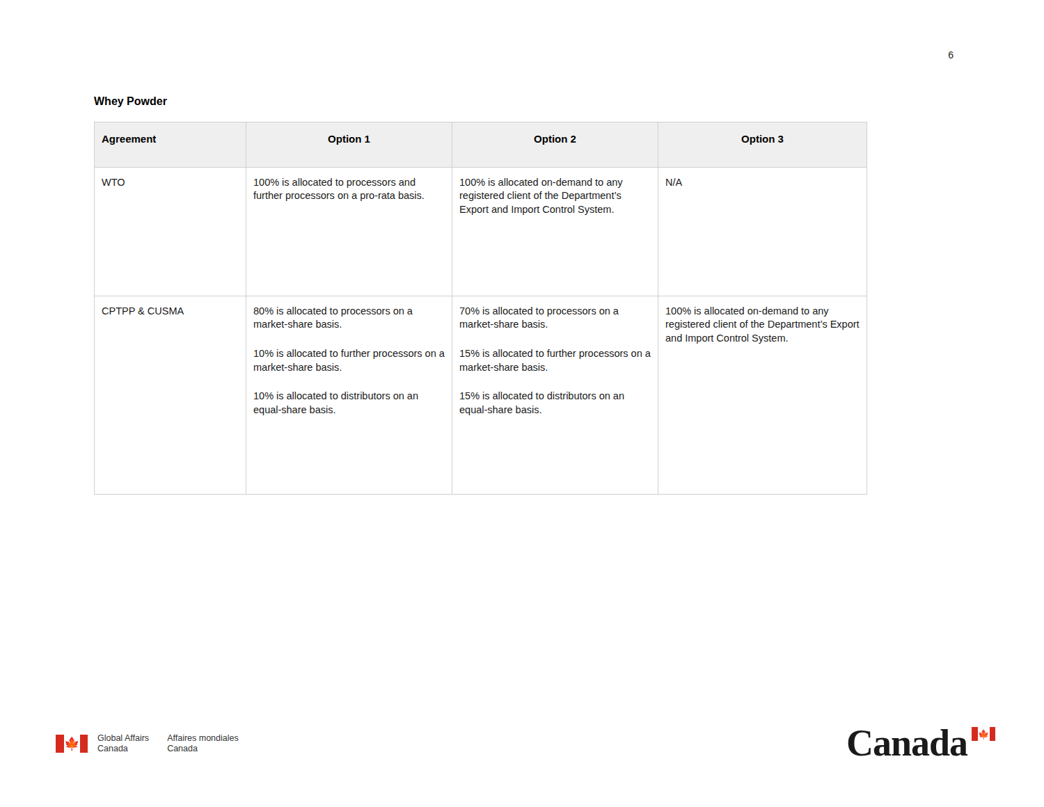6
Whey Powder
| Agreement | Option 1 | Option 2 | Option 3 |
| --- | --- | --- | --- |
| WTO | 100% is allocated to processors and further processors on a pro-rata basis. | 100% is allocated on-demand to any registered client of the Department’s Export and Import Control System. | N/A |
| CPTPP & CUSMA | 80% is allocated to processors on a market-share basis. 10% is allocated to further processors on a market-share basis. 10% is allocated to distributors on an equal-share basis. | 70% is allocated to processors on a market-share basis. 15% is allocated to further processors on a market-share basis. 15% is allocated to distributors on an equal-share basis. | 100% is allocated on-demand to any registered client of the Department’s Export and Import Control System. |
🍁
Global Affairs Canada
Affaires mondiales Canada
Canada 🍁